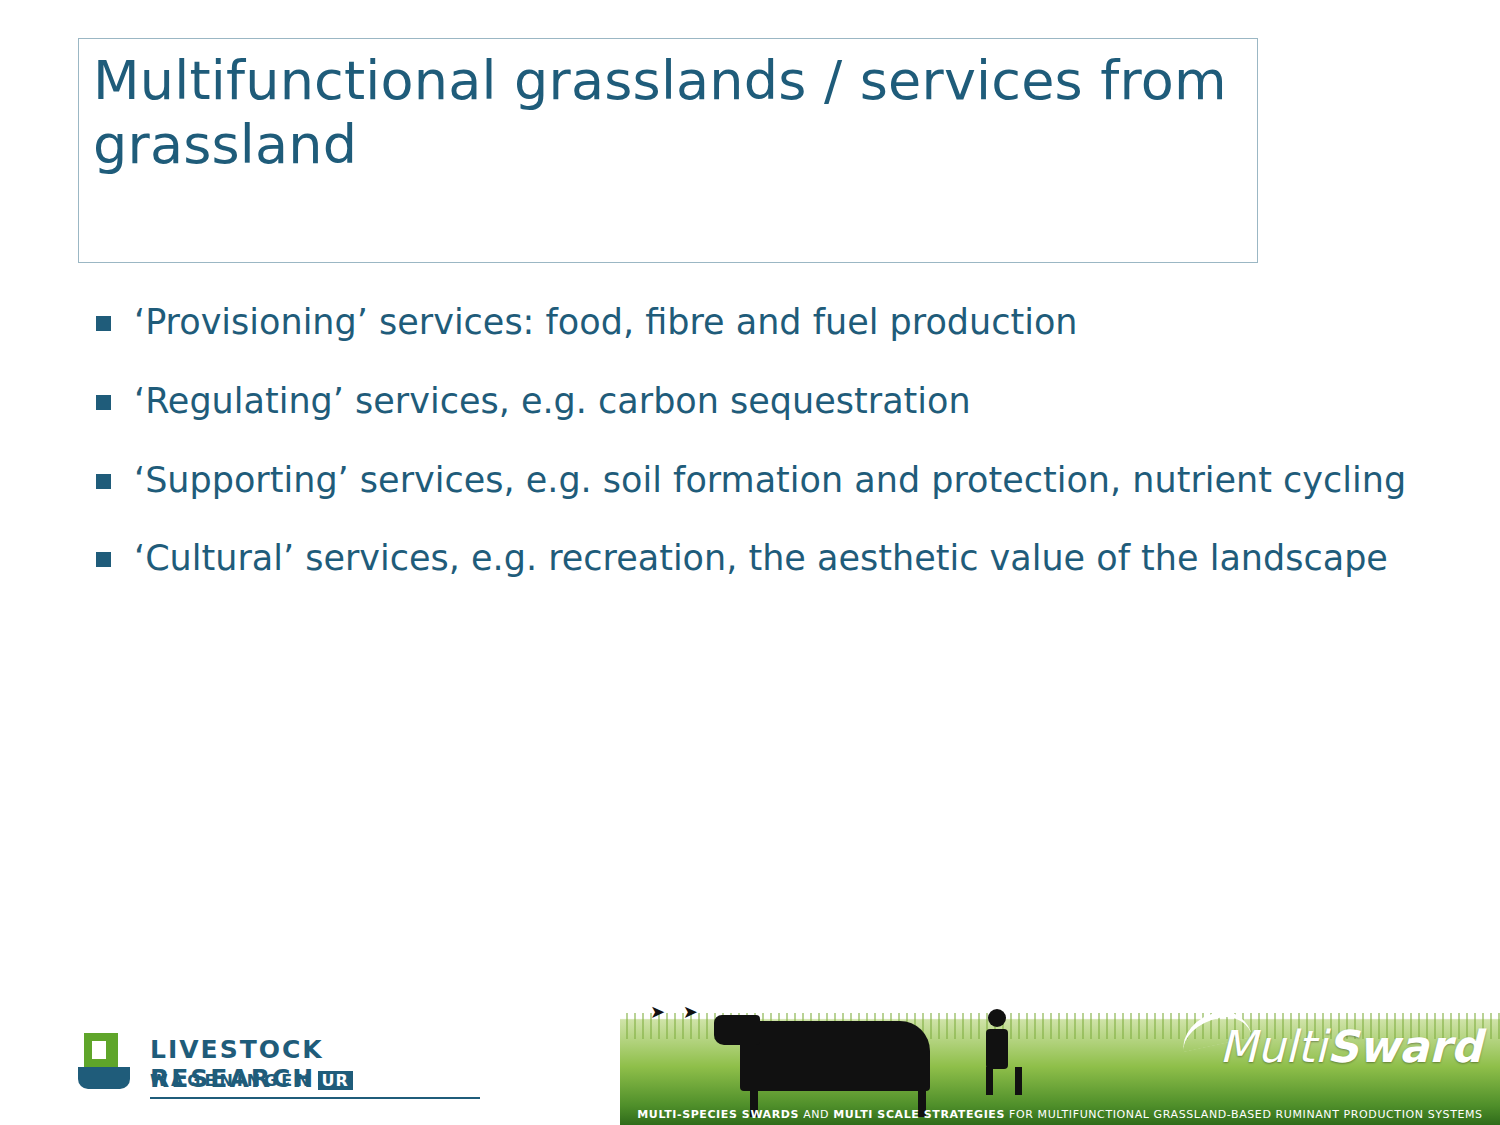Multifunctional grasslands / services from grassland
‘Provisioning’ services: food, fibre and fuel production
‘Regulating’ services, e.g. carbon sequestration
‘Supporting’ services, e.g. soil formation and protection, nutrient cycling
‘Cultural’ services, e.g. recreation, the aesthetic value of the landscape
LIVESTOCK RESEARCH
WAGENINGENUR
➤ ➤
Multi Sward
MULTI-SPECIES SWARDS AND MULTI SCALE STRATEGIES FOR MULTIFUNCTIONAL GRASSLAND-BASED RUMINANT PRODUCTION SYSTEMS